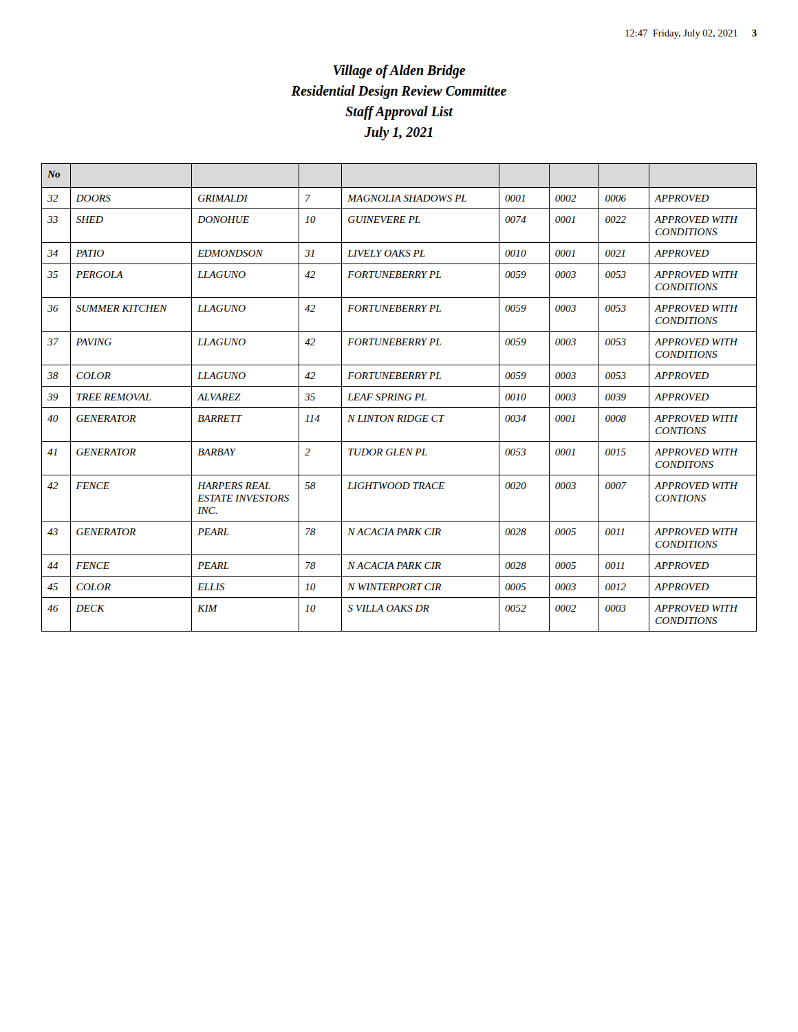12:47 Friday, July 02, 20213
Village of Alden Bridge
Residential Design Review Committee
Staff Approval List
July 1, 2021
| No | | | | | | | | |
| --- | --- | --- | --- | --- | --- | --- | --- | --- |
| 32 | DOORS | GRIMALDI | 7 | MAGNOLIA SHADOWS PL | 0001 | 0002 | 0006 | APPROVED |
| 33 | SHED | DONOHUE | 10 | GUINEVERE PL | 0074 | 0001 | 0022 | APPROVED WITH CONDITIONS |
| 34 | PATIO | EDMONDSON | 31 | LIVELY OAKS PL | 0010 | 0001 | 0021 | APPROVED |
| 35 | PERGOLA | LLAGUNO | 42 | FORTUNEBERRY PL | 0059 | 0003 | 0053 | APPROVED WITH CONDITIONS |
| 36 | SUMMER KITCHEN | LLAGUNO | 42 | FORTUNEBERRY PL | 0059 | 0003 | 0053 | APPROVED WITH CONDITIONS |
| 37 | PAVING | LLAGUNO | 42 | FORTUNEBERRY PL | 0059 | 0003 | 0053 | APPROVED WITH CONDITIONS |
| 38 | COLOR | LLAGUNO | 42 | FORTUNEBERRY PL | 0059 | 0003 | 0053 | APPROVED |
| 39 | TREE REMOVAL | ALVAREZ | 35 | LEAF SPRING PL | 0010 | 0003 | 0039 | APPROVED |
| 40 | GENERATOR | BARRETT | 114 | N LINTON RIDGE CT | 0034 | 0001 | 0008 | APPROVED WITH CONTIONS |
| 41 | GENERATOR | BARBAY | 2 | TUDOR GLEN PL | 0053 | 0001 | 0015 | APPROVED WITH CONDITONS |
| 42 | FENCE | HARPERS REAL ESTATE INVESTORS INC. | 58 | LIGHTWOOD TRACE | 0020 | 0003 | 0007 | APPROVED WITH CONTIONS |
| 43 | GENERATOR | PEARL | 78 | N ACACIA PARK CIR | 0028 | 0005 | 0011 | APPROVED WITH CONDITIONS |
| 44 | FENCE | PEARL | 78 | N ACACIA PARK CIR | 0028 | 0005 | 0011 | APPROVED |
| 45 | COLOR | ELLIS | 10 | N WINTERPORT CIR | 0005 | 0003 | 0012 | APPROVED |
| 46 | DECK | KIM | 10 | S VILLA OAKS DR | 0052 | 0002 | 0003 | APPROVED WITH CONDITIONS |